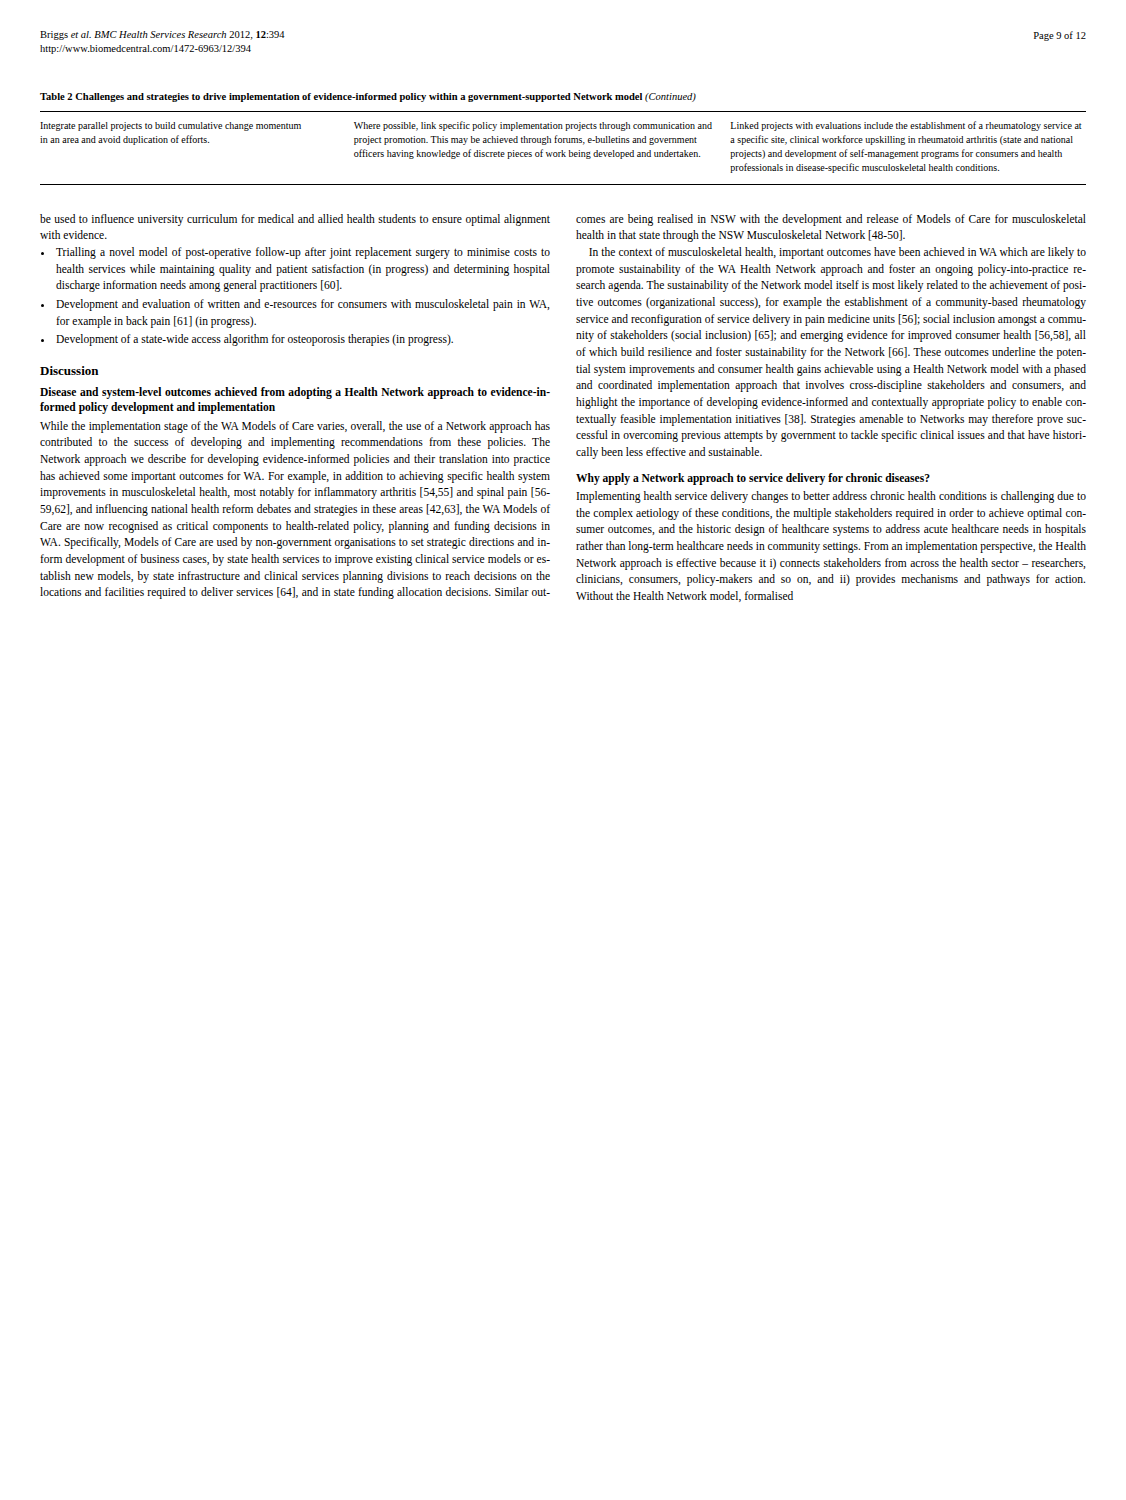Briggs et al. BMC Health Services Research 2012, 12:394
http://www.biomedcentral.com/1472-6963/12/394
Page 9 of 12
Table 2 Challenges and strategies to drive implementation of evidence-informed policy within a government-supported Network model (Continued)
| Integrate parallel projects to build cumulative change momentum in an area and avoid duplication of efforts. | Where possible, link specific policy implementation projects through communication and project promotion. This may be achieved through forums, e-bulletins and government officers having knowledge of discrete pieces of work being developed and undertaken. | Linked projects with evaluations include the establishment of a rheumatology service at a specific site, clinical workforce upskilling in rheumatoid arthritis (state and national projects) and development of self-management programs for consumers and health professionals in disease-specific musculoskeletal health conditions. |
be used to influence university curriculum for medical and allied health students to ensure optimal alignment with evidence.
Trialling a novel model of post-operative follow-up after joint replacement surgery to minimise costs to health services while maintaining quality and patient satisfaction (in progress) and determining hospital discharge information needs among general practitioners [60].
Development and evaluation of written and e-resources for consumers with musculoskeletal pain in WA, for example in back pain [61] (in progress).
Development of a state-wide access algorithm for osteoporosis therapies (in progress).
Discussion
Disease and system-level outcomes achieved from adopting a Health Network approach to evidence-informed policy development and implementation
While the implementation stage of the WA Models of Care varies, overall, the use of a Network approach has contributed to the success of developing and implementing recommendations from these policies. The Network approach we describe for developing evidence-informed policies and their translation into practice has achieved some important outcomes for WA. For example, in addition to achieving specific health system improvements in musculoskeletal health, most notably for inflammatory arthritis [54,55] and spinal pain [56-59,62], and influencing national health reform debates and strategies in these areas [42,63], the WA Models of Care are now recognised as critical components to health-related policy, planning and funding decisions in WA. Specifically, Models of Care are used by non-government organisations to set strategic directions and inform development of business cases, by state health services to improve existing clinical service models or establish new models, by state infrastructure and clinical services planning divisions to reach decisions on the locations and facilities required to deliver services [64], and in state funding allocation decisions. Similar outcomes are being realised in NSW with the development and release of Models of Care for musculoskeletal health in that state through the NSW Musculoskeletal Network [48-50].
In the context of musculoskeletal health, important outcomes have been achieved in WA which are likely to promote sustainability of the WA Health Network approach and foster an ongoing policy-into-practice research agenda. The sustainability of the Network model itself is most likely related to the achievement of positive outcomes (organizational success), for example the establishment of a community-based rheumatology service and reconfiguration of service delivery in pain medicine units [56]; social inclusion amongst a community of stakeholders (social inclusion) [65]; and emerging evidence for improved consumer health [56,58], all of which build resilience and foster sustainability for the Network [66]. These outcomes underline the potential system improvements and consumer health gains achievable using a Health Network model with a phased and coordinated implementation approach that involves cross-discipline stakeholders and consumers, and highlight the importance of developing evidence-informed and contextually appropriate policy to enable contextually feasible implementation initiatives [38]. Strategies amenable to Networks may therefore prove successful in overcoming previous attempts by government to tackle specific clinical issues and that have historically been less effective and sustainable.
Why apply a Network approach to service delivery for chronic diseases?
Implementing health service delivery changes to better address chronic health conditions is challenging due to the complex aetiology of these conditions, the multiple stakeholders required in order to achieve optimal consumer outcomes, and the historic design of healthcare systems to address acute healthcare needs in hospitals rather than long-term healthcare needs in community settings. From an implementation perspective, the Health Network approach is effective because it i) connects stakeholders from across the health sector – researchers, clinicians, consumers, policy-makers and so on, and ii) provides mechanisms and pathways for action. Without the Health Network model, formalised